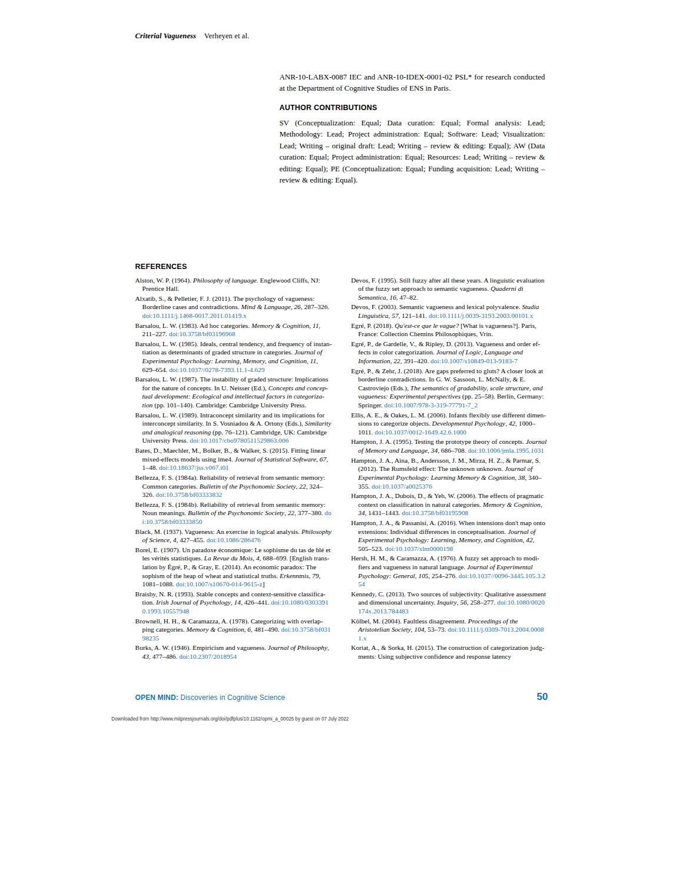Criterial Vagueness Verheyen et al.
ANR-10-LABX-0087 IEC and ANR-10-IDEX-0001-02 PSL* for research conducted at the Department of Cognitive Studies of ENS in Paris.
AUTHOR CONTRIBUTIONS
SV (Conceptualization: Equal; Data curation: Equal; Formal analysis: Lead; Methodology: Lead; Project administration: Equal; Software: Lead; Visualization: Lead; Writing – original draft: Lead; Writing – review & editing: Equal); AW (Data curation: Equal; Project administration: Equal; Resources: Lead; Writing – review & editing: Equal); PE (Conceptualization: Equal; Funding acquisition: Lead; Writing – review & editing: Equal).
REFERENCES
Alston, W. P. (1964). Philosophy of language. Englewood Cliffs, NJ: Prentice Hall.
Alxatib, S., & Pelletier, F. J. (2011). The psychology of vagueness: Borderline cases and contradictions. Mind & Language, 26, 287–326. doi:10.1111/j.1468-0017.2011.01419.x
Barsalou, L. W. (1983). Ad hoc categories. Memory & Cognition, 11, 211–227. doi:10.3758/bf03196968
Barsalou, L. W. (1985). Ideals, central tendency, and frequency of instantiation as determinants of graded structure in categories. Journal of Experimental Psychology: Learning, Memory, and Cognition, 11, 629–654. doi:10.1037//0278-7393.11.1-4.629
Barsalou, L. W. (1987). The instability of graded structure: Implications for the nature of concepts. In U. Neisser (Ed.), Concepts and conceptual development: Ecological and intellectual factors in categorization (pp. 101–140). Cambridge: Cambridge University Press.
Barsalou, L. W. (1989). Intraconcept similarity and its implications for interconcept similarity. In S. Vosniadou & A. Ortony (Eds.), Similarity and analogical reasoning (pp. 76–121). Cambridge, UK: Cambridge University Press. doi:10.1017/cbo9780511529863.006
Bates, D., Maechler, M., Bolker, B., & Walker, S. (2015). Fitting linear mixed-effects models using lme4. Journal of Statistical Software, 67, 1–48. doi:10.18637/jss.v067.i01
Bellezza, F. S. (1984a). Reliability of retrieval from semantic memory: Common categories. Bulletin of the Psychonomic Society, 22, 324–326. doi:10.3758/bf03333832
Bellezza, F. S. (1984b). Reliability of retrieval from semantic memory: Noun meanings. Bulletin of the Psychonomic Society, 22, 377–380. doi:10.3758/bf03333850
Black, M. (1937). Vagueness: An exercise in logical analysis. Philosophy of Science, 4, 427–455. doi:10.1086/286476
Borel, E. (1907). Un paradoxe économique: Le sophisme du tas de blé et les vérités statistiques. La Revue du Mois, 4, 688–699. [English translation by Égré, P., & Gray, E. (2014). An economic paradox: The sophism of the heap of wheat and statistical truths. Erkenntnis, 79, 1081–1088. doi:10.1007/s10670-014-9615-z]
Braisby, N. R. (1993). Stable concepts and context-sensitive classification. Irish Journal of Psychology, 14, 426–441. doi:10.1080/03033910.1993.10557948
Brownell, H. H., & Caramazza, A. (1978). Categorizing with overlapping categories. Memory & Cognition, 6, 481–490. doi:10.3758/bf03198235
Burks, A. W. (1946). Empiricism and vagueness. Journal of Philosophy, 43, 477–486. doi:10.2307/2018954
Devos, F. (1995). Still fuzzy after all these years. A linguistic evaluation of the fuzzy set approach to semantic vagueness. Quaderni di Semantica, 16, 47–82.
Devos, F. (2003). Semantic vagueness and lexical polyvalence. Studia Linguistica, 57, 121–141. doi:10.1111/j.0039-3193.2003.00101.x
Egré, P. (2018). Qu'est-ce que le vague? [What is vagueness?]. Paris, France: Collection Chemins Philosophiques, Vrin.
Egré, P., de Gardelle, V., & Ripley, D. (2013). Vagueness and order effects in color categorization. Journal of Logic, Language and Information, 22, 391–420. doi:10.1007/s10849-013-9183-7
Egré, P., & Zehr, J. (2018). Are gaps preferred to gluts? A closer look at borderline contradictions. In G. W. Sassoon, L. McNally, & E. Castroviejo (Eds.), The semantics of gradability, scale structure, and vagueness: Experimental perspectives (pp. 25–58). Berlin, Germany: Springer. doi:10.1007/978-3-319-77791-7_2
Ellis, A. E., & Oakes, L. M. (2006). Infants flexibly use different dimensions to categorize objects. Developmental Psychology, 42, 1000–1011. doi:10.1037/0012-1649.42.6.1000
Hampton, J. A. (1995). Testing the prototype theory of concepts. Journal of Memory and Language, 34, 686–708. doi:10.1006/jmla.1995.1031
Hampton, J. A., Aina, B., Andersson, J. M., Mirza, H. Z., & Parmar, S. (2012). The Rumsfeld effect: The unknown unknown. Journal of Experimental Psychology: Learning Memory & Cognition, 38, 340–355. doi:10.1037/a0025376
Hampton, J. A., Dubois, D., & Yeh, W. (2006). The effects of pragmatic context on classification in natural categories. Memory & Cognition, 34, 1431–1443. doi:10.3758/bf03195908
Hampton, J. A., & Passanisi, A. (2016). When intensions don't map onto extensions: Individual differences in conceptualisation. Journal of Experimental Psychology: Learning, Memory, and Cognition, 42, 505–523. doi:10.1037/xlm0000198
Hersh, H. M., & Caramazza, A. (1976). A fuzzy set approach to modifiers and vagueness in natural language. Journal of Experimental Psychology: General, 105, 254–276. doi:10.1037//0096-3445.105.3.254
Kennedy, C. (2013). Two sources of subjectivity: Qualitative assessment and dimensional uncertainty. Inquiry, 56, 258–277. doi:10.1080/0020174x.2013.784483
Kölbel, M. (2004). Faultless disagreement. Proceedings of the Aristotelian Society, 104, 53–73. doi:10.1111/j.0309-7013.2004.00081.x
Koriat, A., & Sorka, H. (2015). The construction of categorization judgments: Using subjective confidence and response latency
OPEN MIND: Discoveries in Cognitive Science
50
Downloaded from http://www.mitpressjournals.org/doi/pdfplus/10.1162/opmi_a_00025 by guest on 07 July 2022